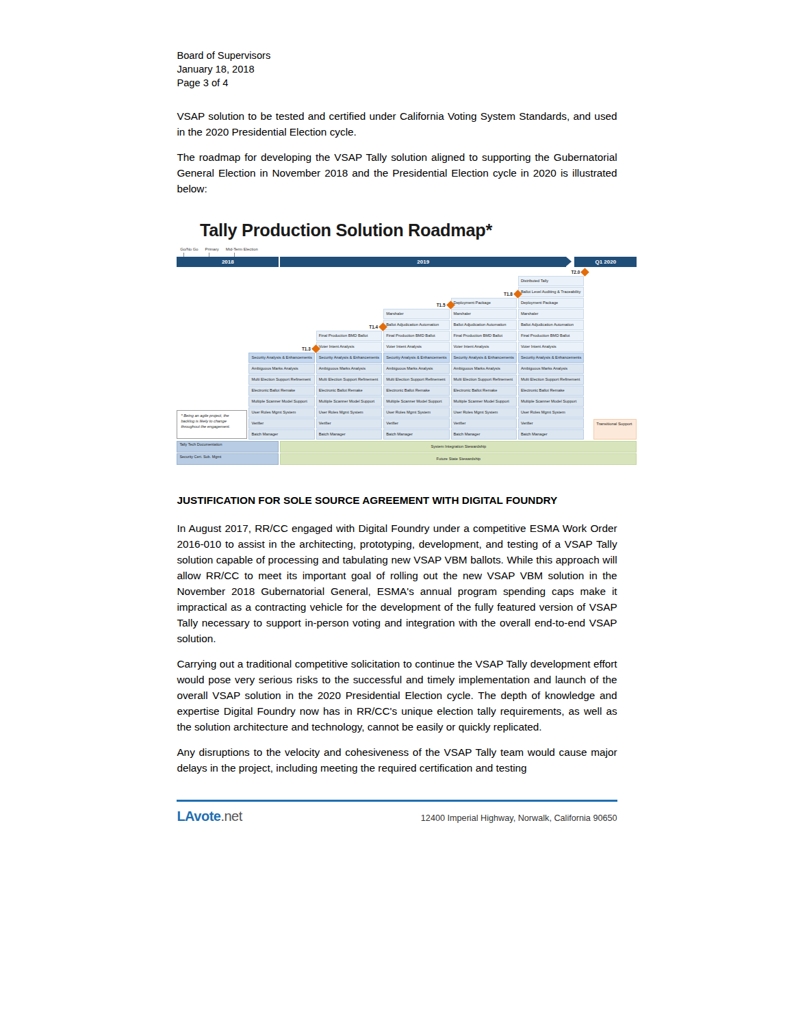Board of Supervisors
January 18, 2018
Page 3 of 4
VSAP solution to be tested and certified under California Voting System Standards, and used in the 2020 Presidential Election cycle.
The roadmap for developing the VSAP Tally solution aligned to supporting the Gubernatorial General Election in November 2018 and the Presidential Election cycle in 2020 is illustrated below:
Tally Production Solution Roadmap*
Go/No Go Primary Mid-Term Election
2018
2019
Q1 2020
* Being an agile project, the backlog is likely to change throughout the engagement.
T1.3
Security Analysis & Enhancements
Ambiguous Marks Analysis
Multi Election Support Refinement
Electronic Ballot Remake
Multiple Scanner Model Support
User Roles Mgmt System
Verifier
Batch Manager
T1.4
Final Production BMD Ballot
Voter Intent Analysis
Security Analysis & Enhancements
Ambiguous Marks Analysis
Multi Election Support Refinement
Electronic Ballot Remake
Multiple Scanner Model Support
User Roles Mgmt System
Verifier
Batch Manager
T1.5
Marshaler
Ballot Adjudication Automation
Final Production BMD Ballot
Voter Intent Analysis
Security Analysis & Enhancements
Ambiguous Marks Analysis
Multi Election Support Refinement
Electronic Ballot Remake
Multiple Scanner Model Support
User Roles Mgmt System
Verifier
Batch Manager
T1.8
Deployment Package
Marshaler
Ballot Adjudication Automation
Final Production BMD Ballot
Voter Intent Analysis
Security Analysis & Enhancements
Ambiguous Marks Analysis
Multi Election Support Refinement
Electronic Ballot Remake
Multiple Scanner Model Support
User Roles Mgmt System
Verifier
Batch Manager
T2.0
Distributed Tally
Ballot Level Auditing & Traceability
Deployment Package
Marshaler
Ballot Adjudication Automation
Final Production BMD Ballot
Voter Intent Analysis
Security Analysis & Enhancements
Ambiguous Marks Analysis
Multi Election Support Refinement
Electronic Ballot Remake
Multiple Scanner Model Support
User Roles Mgmt System
Verifier
Batch Manager
Transitional Support
Tally Tech Documentation
Security Cert. Sub. Mgmt
System Integration Stewardship
Future State Stewardship
JUSTIFICATION FOR SOLE SOURCE AGREEMENT WITH DIGITAL FOUNDRY
In August 2017, RR/CC engaged with Digital Foundry under a competitive ESMA Work Order 2016-010 to assist in the architecting, prototyping, development, and testing of a VSAP Tally solution capable of processing and tabulating new VSAP VBM ballots. While this approach will allow RR/CC to meet its important goal of rolling out the new VSAP VBM solution in the November 2018 Gubernatorial General, ESMA's annual program spending caps make it impractical as a contracting vehicle for the development of the fully featured version of VSAP Tally necessary to support in-person voting and integration with the overall end-to-end VSAP solution.
Carrying out a traditional competitive solicitation to continue the VSAP Tally development effort would pose very serious risks to the successful and timely implementation and launch of the overall VSAP solution in the 2020 Presidential Election cycle. The depth of knowledge and expertise Digital Foundry now has in RR/CC's unique election tally requirements, as well as the solution architecture and technology, cannot be easily or quickly replicated.
Any disruptions to the velocity and cohesiveness of the VSAP Tally team would cause major delays in the project, including meeting the required certification and testing
LAvote.net
12400 Imperial Highway, Norwalk, California 90650